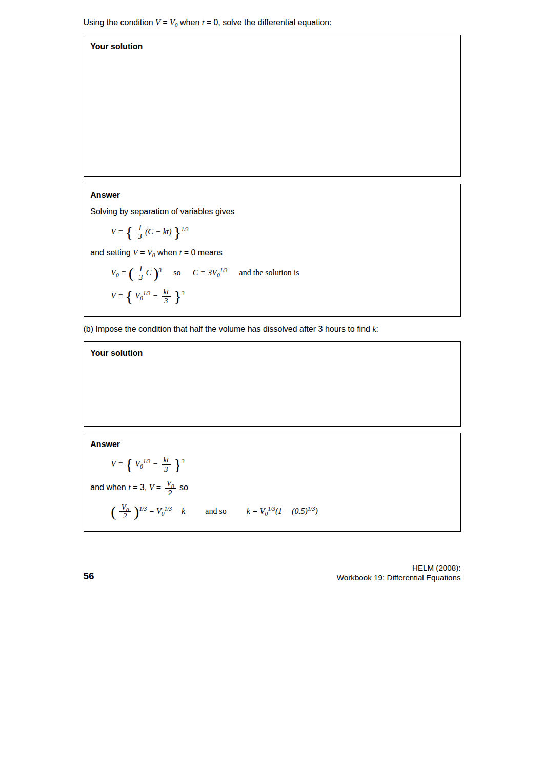Using the condition V = V0 when t = 0, solve the differential equation:
Your solution
Answer
Solving by separation of variables gives
V = { 13(C − kt) }1/3
and setting V = V0 when t = 0 means
V0 = ( 13 C )3 so C = 3V01/3 and the solution is
V = { V01/3 − kt 3 }3
(b) Impose the condition that half the volume has dissolved after 3 hours to find k:
Your solution
Answer
V = { V01/3 − kt 3 }3
and when t = 3, V = V02 so
( V02 )1/3 = V01/3 − k and so k = V01/3(1 − (0.5)1/3)
56
HELM (2008):
Workbook 19: Differential Equations